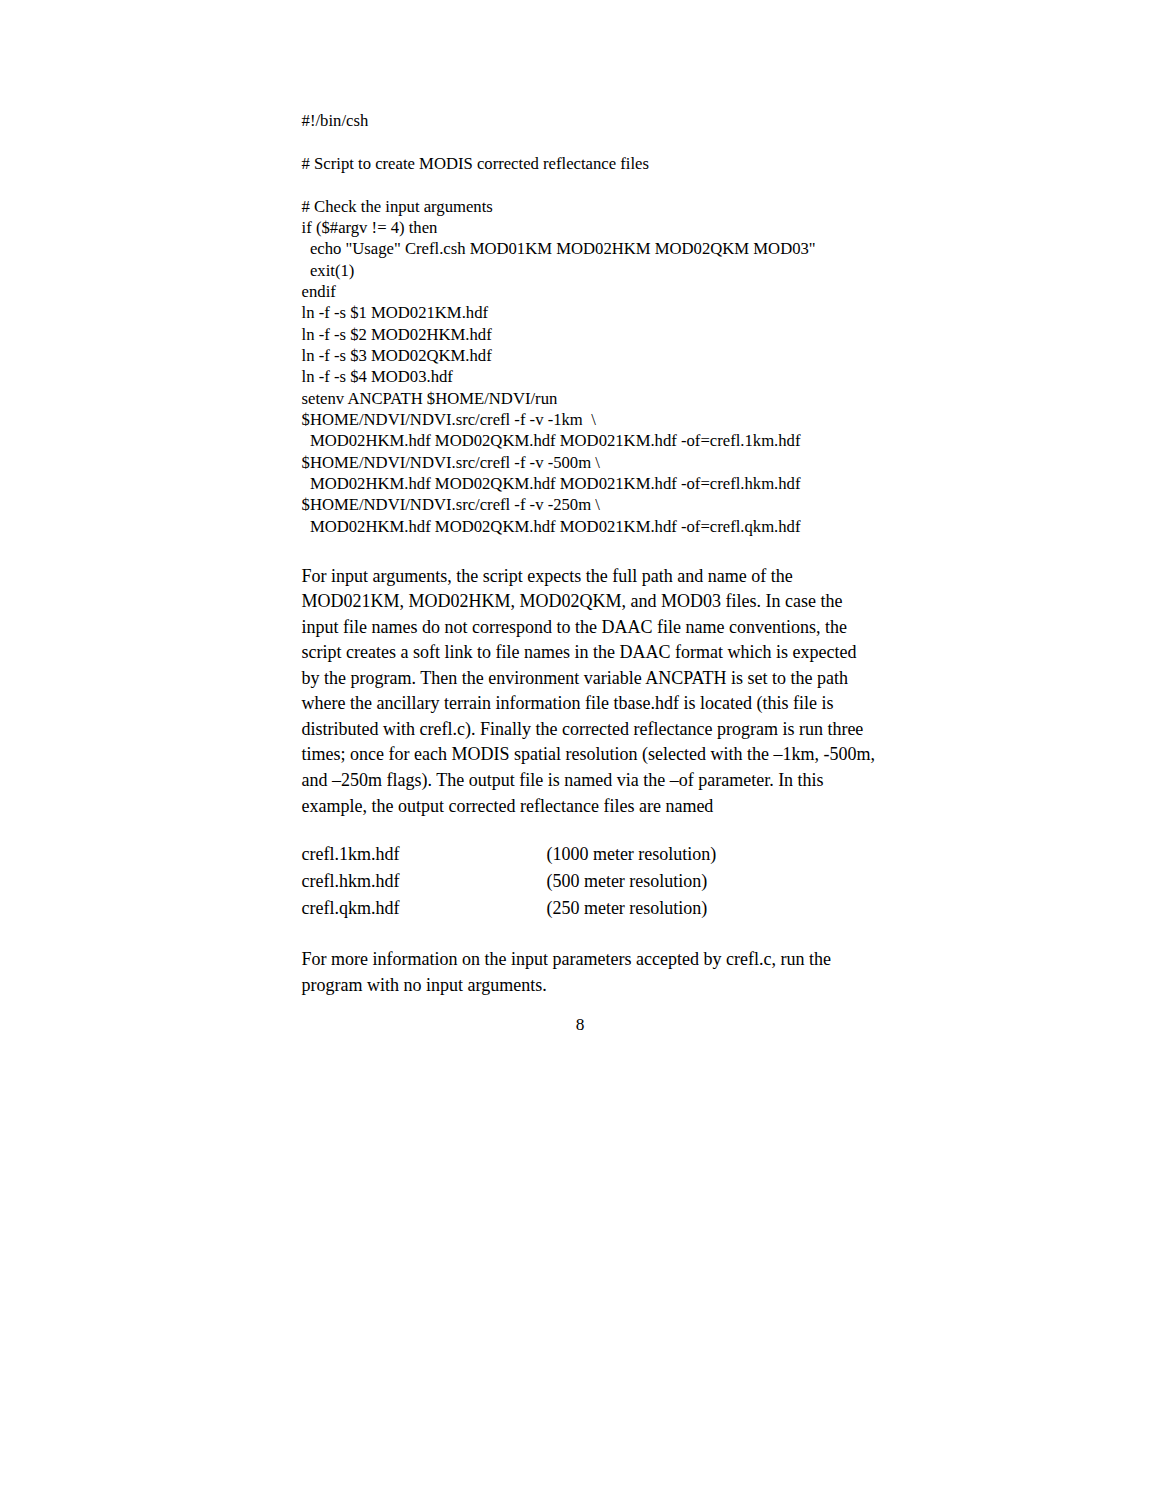#!/bin/csh

# Script to create MODIS corrected reflectance files

# Check the input arguments
if ($#argv != 4) then
  echo "Usage" Crefl.csh MOD01KM MOD02HKM MOD02QKM MOD03"
  exit(1)
endif
ln -f -s $1 MOD021KM.hdf
ln -f -s $2 MOD02HKM.hdf
ln -f -s $3 MOD02QKM.hdf
ln -f -s $4 MOD03.hdf
setenv ANCPATH $HOME/NDVI/run
$HOME/NDVI/NDVI.src/crefl -f -v -1km  \
  MOD02HKM.hdf MOD02QKM.hdf MOD021KM.hdf -of=crefl.1km.hdf
$HOME/NDVI/NDVI.src/crefl -f -v -500m \
  MOD02HKM.hdf MOD02QKM.hdf MOD021KM.hdf -of=crefl.hkm.hdf
$HOME/NDVI/NDVI.src/crefl -f -v -250m \
  MOD02HKM.hdf MOD02QKM.hdf MOD021KM.hdf -of=crefl.qkm.hdf
For input arguments, the script expects the full path and name of the MOD021KM, MOD02HKM, MOD02QKM, and MOD03 files. In case the input file names do not correspond to the DAAC file name conventions, the script creates a soft link to file names in the DAAC format which is expected by the program. Then the environment variable ANCPATH is set to the path where the ancillary terrain information file tbase.hdf is located (this file is distributed with crefl.c). Finally the corrected reflectance program is run three times; once for each MODIS spatial resolution (selected with the –1km, -500m, and –250m flags). The output file is named via the –of parameter. In this example, the output corrected reflectance files are named
| crefl.1km.hdf | (1000 meter resolution) |
| crefl.hkm.hdf | (500 meter resolution) |
| crefl.qkm.hdf | (250 meter resolution) |
For more information on the input parameters accepted by crefl.c, run the program with no input arguments.
8